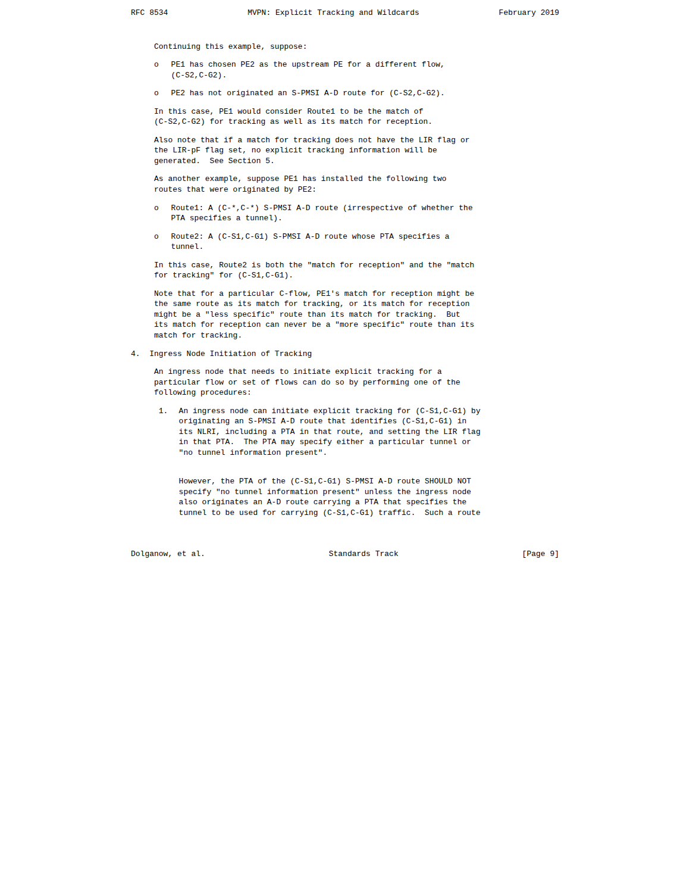RFC 8534 MVPN: Explicit Tracking and Wildcards February 2019
Continuing this example, suppose:
o PE1 has chosen PE2 as the upstream PE for a different flow, (C-S2,C-G2).
o PE2 has not originated an S-PMSI A-D route for (C-S2,C-G2).
In this case, PE1 would consider Route1 to be the match of (C-S2,C-G2) for tracking as well as its match for reception.
Also note that if a match for tracking does not have the LIR flag or the LIR-pF flag set, no explicit tracking information will be generated. See Section 5.
As another example, suppose PE1 has installed the following two routes that were originated by PE2:
o Route1: A (C-*,C-*) S-PMSI A-D route (irrespective of whether the PTA specifies a tunnel).
o Route2: A (C-S1,C-G1) S-PMSI A-D route whose PTA specifies a tunnel.
In this case, Route2 is both the "match for reception" and the "match for tracking" for (C-S1,C-G1).
Note that for a particular C-flow, PE1's match for reception might be the same route as its match for tracking, or its match for reception might be a "less specific" route than its match for tracking. But its match for reception can never be a "more specific" route than its match for tracking.
4. Ingress Node Initiation of Tracking
An ingress node that needs to initiate explicit tracking for a particular flow or set of flows can do so by performing one of the following procedures:
1. An ingress node can initiate explicit tracking for (C-S1,C-G1) by originating an S-PMSI A-D route that identifies (C-S1,C-G1) in its NLRI, including a PTA in that route, and setting the LIR flag in that PTA. The PTA may specify either a particular tunnel or "no tunnel information present". However, the PTA of the (C-S1,C-G1) S-PMSI A-D route SHOULD NOT specify "no tunnel information present" unless the ingress node also originates an A-D route carrying a PTA that specifies the tunnel to be used for carrying (C-S1,C-G1) traffic. Such a route
Dolganow, et al. Standards Track [Page 9]